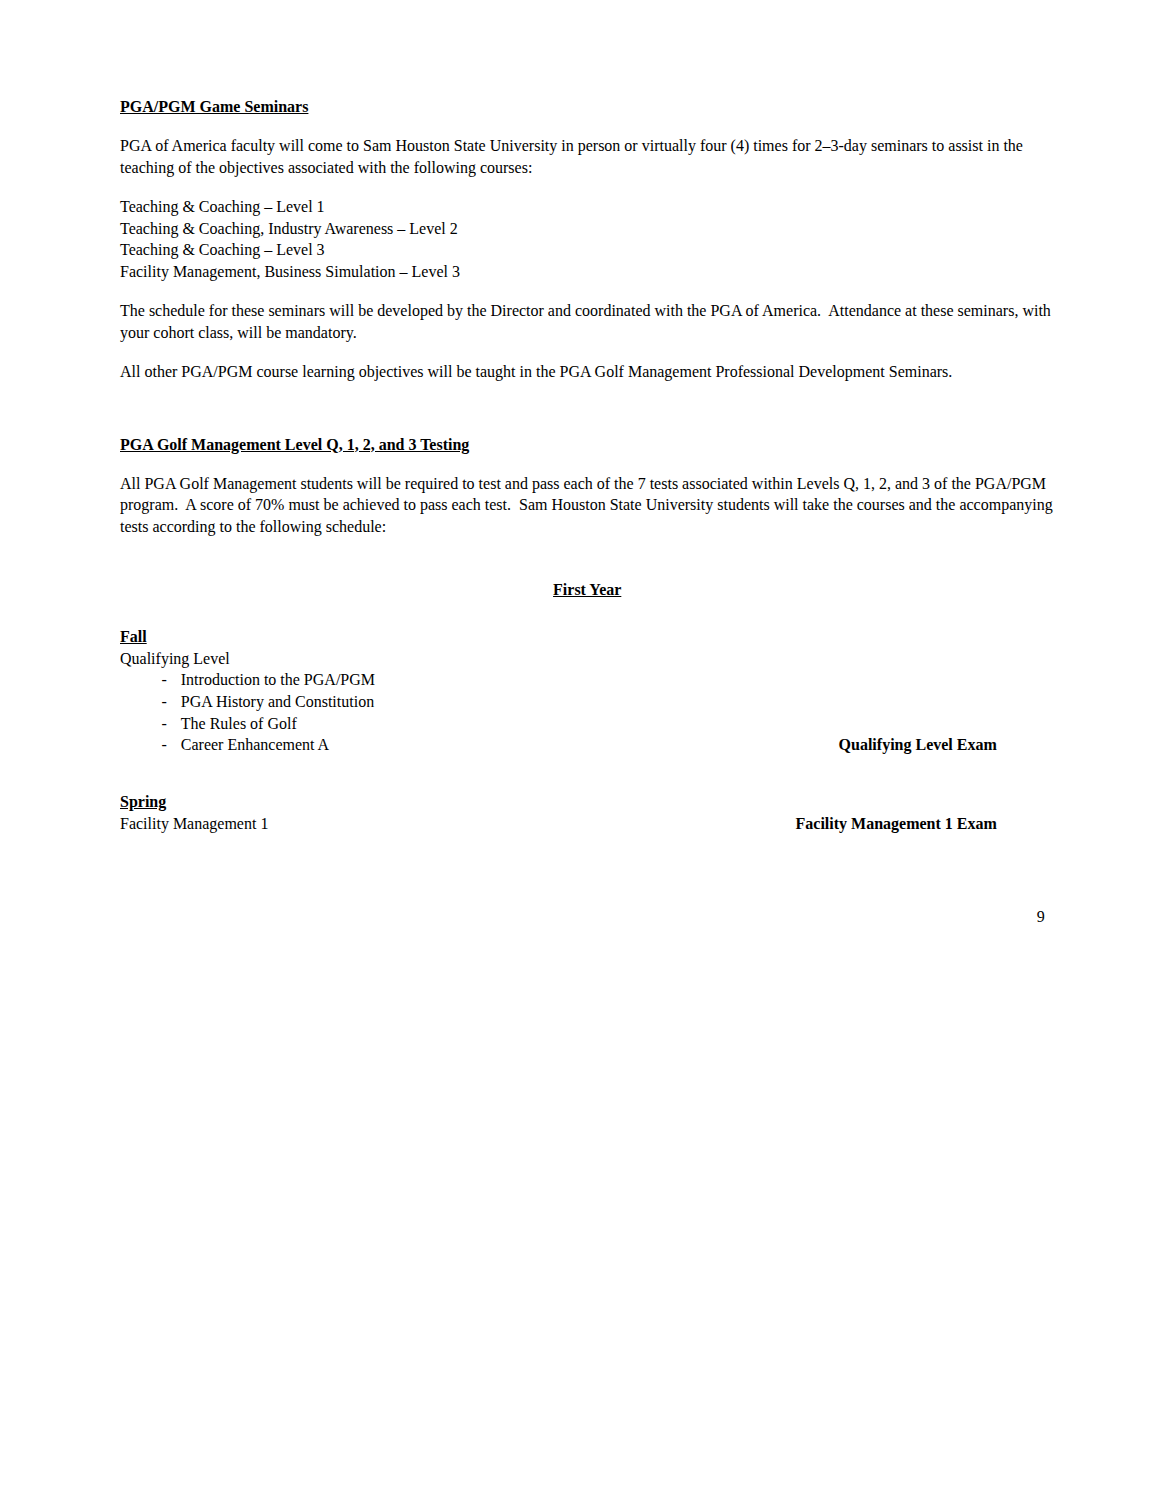PGA/PGM Game Seminars
PGA of America faculty will come to Sam Houston State University in person or virtually four (4) times for 2–3-day seminars to assist in the teaching of the objectives associated with the following courses:
Teaching & Coaching – Level 1
Teaching & Coaching, Industry Awareness – Level 2
Teaching & Coaching – Level 3
Facility Management, Business Simulation – Level 3
The schedule for these seminars will be developed by the Director and coordinated with the PGA of America. Attendance at these seminars, with your cohort class, will be mandatory.
All other PGA/PGM course learning objectives will be taught in the PGA Golf Management Professional Development Seminars.
PGA Golf Management Level Q, 1, 2, and 3 Testing
All PGA Golf Management students will be required to test and pass each of the 7 tests associated within Levels Q, 1, 2, and 3 of the PGA/PGM program. A score of 70% must be achieved to pass each test. Sam Houston State University students will take the courses and the accompanying tests according to the following schedule:
First Year
Fall
Qualifying Level
Introduction to the PGA/PGM
PGA History and Constitution
The Rules of Golf
Career Enhancement A
Qualifying Level Exam
Spring
Facility Management 1
Facility Management 1 Exam
9